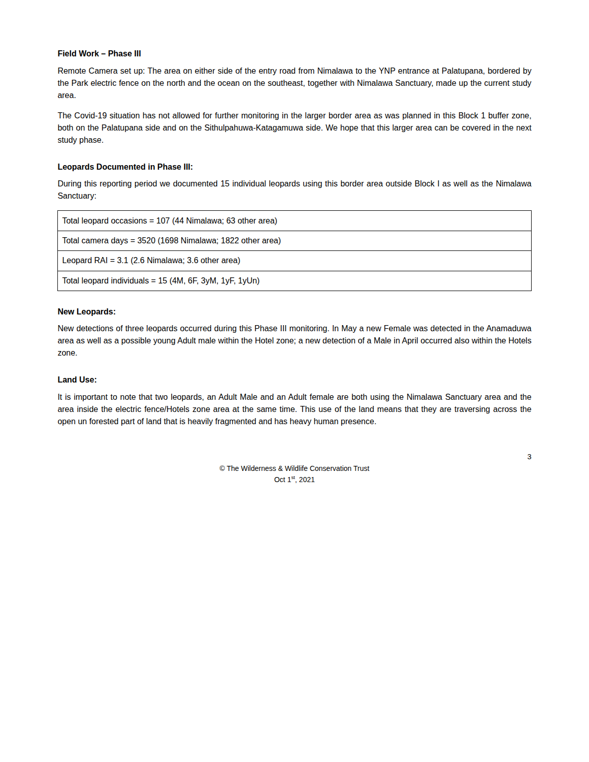Field Work – Phase III
Remote Camera set up: The area on either side of the entry road from Nimalawa to the YNP entrance at Palatupana, bordered by the Park electric fence on the north and the ocean on the southeast, together with Nimalawa Sanctuary, made up the current study area.
The Covid-19 situation has not allowed for further monitoring in the larger border area as was planned in this Block 1 buffer zone, both on the Palatupana side and on the Sithulpahuwa-Katagamuwa side. We hope that this larger area can be covered in the next study phase.
Leopards Documented in Phase III:
During this reporting period we documented 15 individual leopards using this border area outside Block I as well as the Nimalawa Sanctuary:
| Total leopard occasions = 107 (44 Nimalawa; 63 other area) |
| Total camera days = 3520 (1698 Nimalawa; 1822 other area) |
| Leopard RAI = 3.1 (2.6 Nimalawa; 3.6 other area) |
| Total leopard individuals = 15 (4M, 6F, 3yM, 1yF, 1yUn) |
New Leopards:
New detections of three leopards occurred during this Phase III monitoring. In May a new Female was detected in the Anamaduwa area as well as a possible young Adult male within the Hotel zone; a new detection of a Male in April occurred also within the Hotels zone.
Land Use:
It is important to note that two leopards, an Adult Male and an Adult female are both using the Nimalawa Sanctuary area and the area inside the electric fence/Hotels zone area at the same time. This use of the land means that they are traversing across the open un forested part of land that is heavily fragmented and has heavy human presence.
3 © The Wilderness & Wildlife Conservation Trust
Oct 1st, 2021